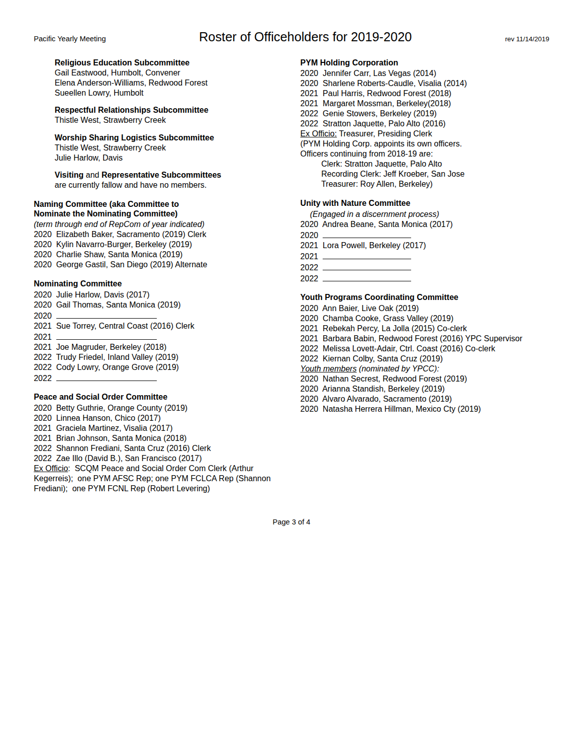Pacific Yearly Meeting
Roster of Officeholders for 2019-2020
rev 11/14/2019
Religious Education Subcommittee
Gail Eastwood, Humbolt, Convener
Elena Anderson-Williams, Redwood Forest
Sueellen Lowry, Humbolt
Respectful Relationships Subcommittee
Thistle West, Strawberry Creek
Worship Sharing Logistics Subcommittee
Thistle West, Strawberry Creek
Julie Harlow, Davis
Visiting and Representative Subcommittees
are currently fallow and have no members.
Naming Committee (aka Committee to
Nominate the Nominating Committee)
(term through end of RepCom of year indicated)
2020 Elizabeth Baker, Sacramento (2019) Clerk
2020 Kylin Navarro-Burger, Berkeley (2019)
2020 Charlie Shaw, Santa Monica (2019)
2020 George Gastil, San Diego (2019) Alternate
Nominating Committee
2020 Julie Harlow, Davis (2017)
2020 Gail Thomas, Santa Monica (2019)
2020
2021 Sue Torrey, Central Coast (2016) Clerk
2021
2021 Joe Magruder, Berkeley (2018)
2022 Trudy Friedel, Inland Valley (2019)
2022 Cody Lowry, Orange Grove (2019)
2022
Peace and Social Order Committee
2020 Betty Guthrie, Orange County (2019)
2020 Linnea Hanson, Chico (2017)
2021 Graciela Martinez, Visalia (2017)
2021 Brian Johnson, Santa Monica (2018)
2022 Shannon Frediani, Santa Cruz (2016) Clerk
2022 Zae Illo (David B.), San Francisco (2017)
Ex Officio: SCQM Peace and Social Order Com Clerk (Arthur Kegerreis); one PYM AFSC Rep; one PYM FCLCA Rep (Shannon Frediani); one PYM FCNL Rep (Robert Levering)
PYM Holding Corporation
2020 Jennifer Carr, Las Vegas (2014)
2020 Sharlene Roberts-Caudle, Visalia (2014)
2021 Paul Harris, Redwood Forest (2018)
2021 Margaret Mossman, Berkeley(2018)
2022 Genie Stowers, Berkeley (2019)
2022 Stratton Jaquette, Palo Alto (2016)
Ex Officio: Treasurer, Presiding Clerk
(PYM Holding Corp. appoints its own officers.
Officers continuing from 2018-19 are:
Clerk: Stratton Jaquette, Palo Alto
Recording Clerk: Jeff Kroeber, San Jose
Treasurer: Roy Allen, Berkeley)
Unity with Nature Committee
(Engaged in a discernment process)
2020 Andrea Beane, Santa Monica (2017)
2020
2021 Lora Powell, Berkeley (2017)
2021
2022
2022
Youth Programs Coordinating Committee
2020 Ann Baier, Live Oak (2019)
2020 Chamba Cooke, Grass Valley (2019)
2021 Rebekah Percy, La Jolla (2015) Co-clerk
2021 Barbara Babin, Redwood Forest (2016) YPC Supervisor
2022 Melissa Lovett-Adair, Ctrl. Coast (2016) Co-clerk
2022 Kiernan Colby, Santa Cruz (2019)
Youth members
(nominated by YPCC):
2020 Nathan Secrest, Redwood Forest (2019)
2020 Arianna Standish, Berkeley (2019)
2020 Alvaro Alvarado, Sacramento (2019)
2020 Natasha Herrera Hillman, Mexico Cty (2019)
Page 3 of 4